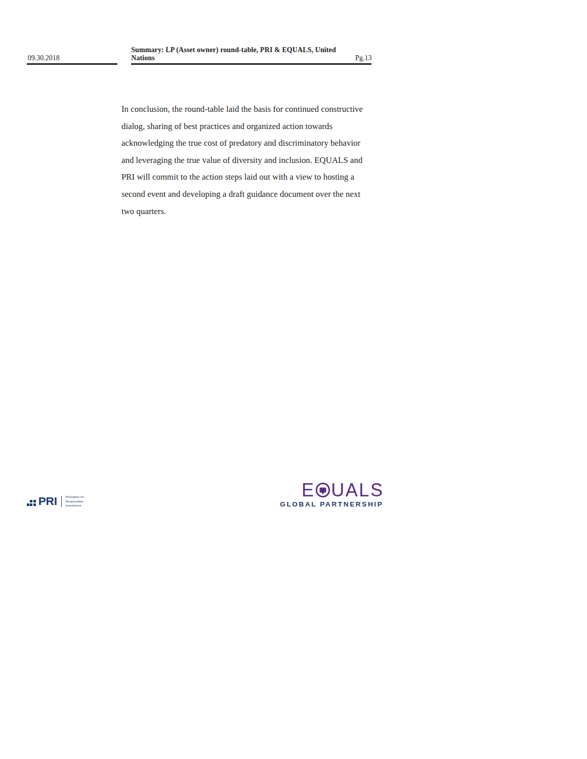09.30.2018
Summary: LP (Asset owner) round-table, PRI & EQUALS, United Nations
Pg.13
In conclusion, the round-table laid the basis for continued constructive dialog, sharing of best practices and organized action towards acknowledging the true cost of predatory and discriminatory behavior and leveraging the true value of diversity and inclusion. EQUALS and PRI will commit to the action steps laid out with a view to hosting a second event and developing a draft guidance document over the next two quarters.
PRI
Principles for
Responsible
Investment
E UALS
GLOBAL PARTNERSHIP